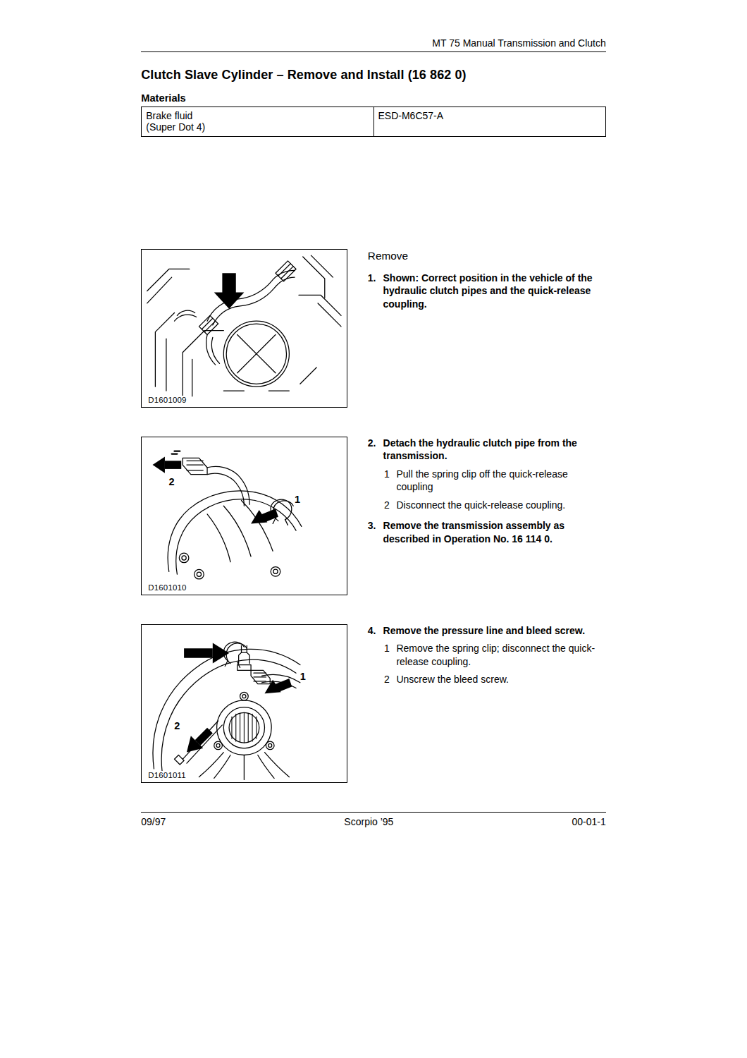MT 75 Manual Transmission and Clutch
Clutch Slave Cylinder – Remove and Install (16 862 0)
Materials
| Brake fluid (Super Dot 4) | ESD-M6C57-A |
D1601009 D1601009
Remove
1. Shown: Correct position in the vehicle of the hydraulic clutch pipes and the quick-release coupling.
1 2 D1601010 D1601010
2. Detach the hydraulic clutch pipe from the transmission.
1 Pull the spring clip off the quick-release coupling
2 Disconnect the quick-release coupling.
3. Remove the transmission assembly as described in Operation No. 16 114 0.
1 2 D1601011 D1601011
4. Remove the pressure line and bleed screw.
1 Remove the spring clip; disconnect the quick-release coupling.
2 Unscrew the bleed screw.
09/97 Scorpio ’95 00-01-1